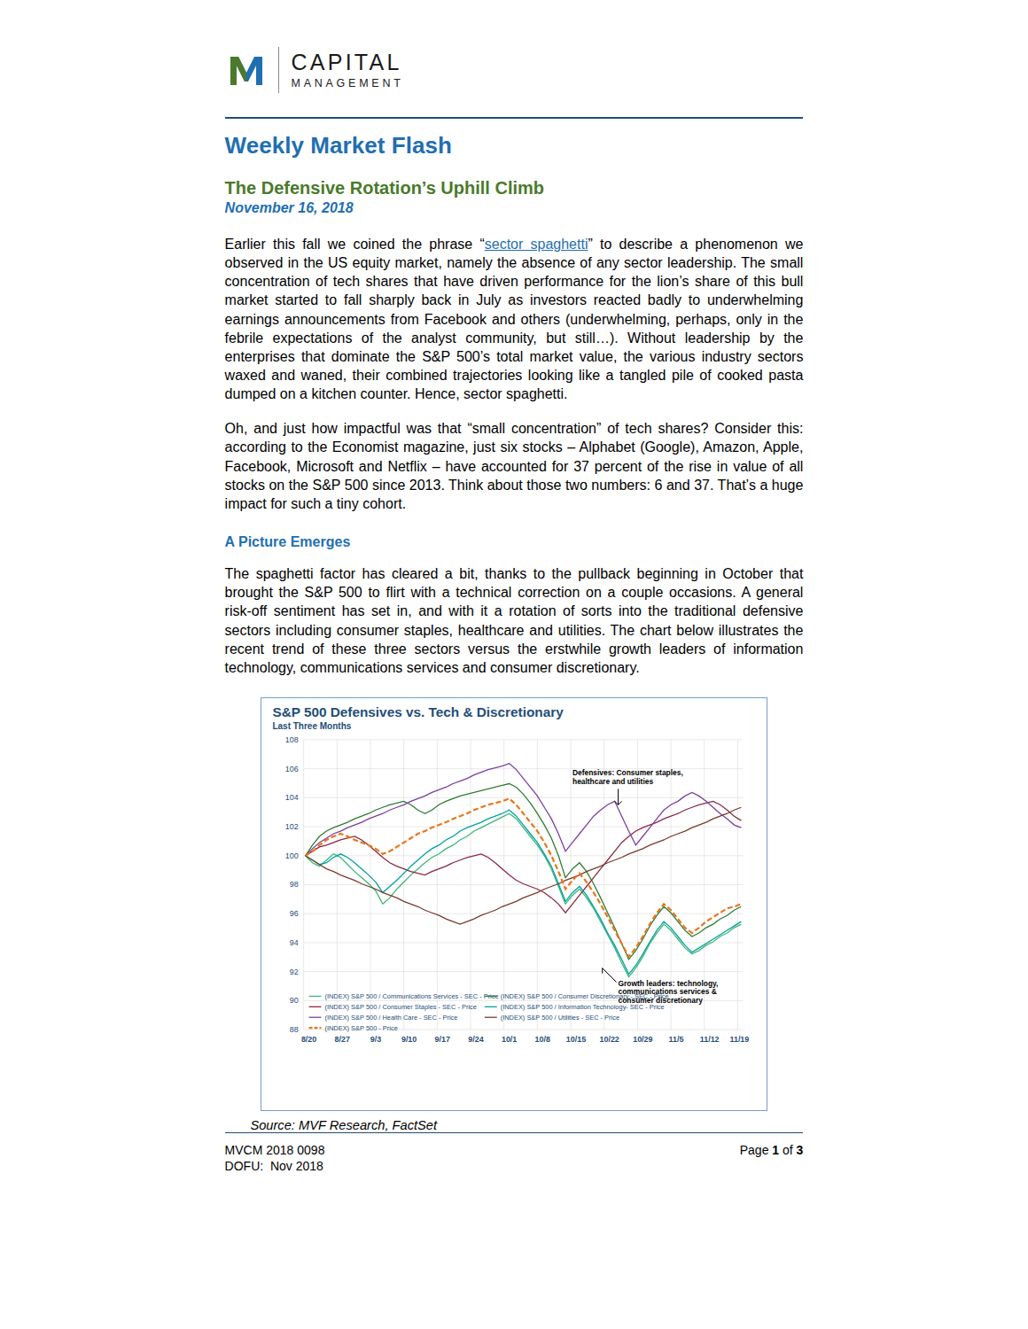CAPITAL
MANAGEMENT
Weekly Market Flash
The Defensive Rotation’s Uphill Climb
November 16, 2018
Earlier this fall we coined the phrase “sector spaghetti” to describe a phenomenon we observed in the US equity market, namely the absence of any sector leadership. The small concentration of tech shares that have driven performance for the lion’s share of this bull market started to fall sharply back in July as investors reacted badly to underwhelming earnings announcements from Facebook and others (underwhelming, perhaps, only in the febrile expectations of the analyst community, but still…). Without leadership by the enterprises that dominate the S&P 500’s total market value, the various industry sectors waxed and waned, their combined trajectories looking like a tangled pile of cooked pasta dumped on a kitchen counter. Hence, sector spaghetti.
Oh, and just how impactful was that “small concentration” of tech shares? Consider this: according to the Economist magazine, just six stocks – Alphabet (Google), Amazon, Apple, Facebook, Microsoft and Netflix – have accounted for 37 percent of the rise in value of all stocks on the S&P 500 since 2013. Think about those two numbers: 6 and 37. That’s a huge impact for such a tiny cohort.
A Picture Emerges
The spaghetti factor has cleared a bit, thanks to the pullback beginning in October that brought the S&P 500 to flirt with a technical correction on a couple occasions. A general risk-off sentiment has set in, and with it a rotation of sorts into the traditional defensive sectors including consumer staples, healthcare and utilities. The chart below illustrates the recent trend of these three sectors versus the erstwhile growth leaders of information technology, communications services and consumer discretionary.
S&P 500 Defensives vs. Tech & Discretionary
Last Three Months
108 106 104 102 100 98 96 94 92 90 88 8/20 8/27 9/3 9/10 9/17 9/24 10/1 10/8 10/15 10/22 10/29 11/5 11/12 11/19 Defensives: Consumer staples, healthcare and utilities Growth leaders: technology, communications services & consumer discretionary (INDEX) S&P 500 / Communications Services - SEC - Price (INDEX) S&P 500 / Consumer Discretionary - SEC - Price (INDEX) S&P 500 / Consumer Staples - SEC - Price (INDEX) S&P 500 / Information Technology- SEC - Price (INDEX) S&P 500 / Health Care - SEC - Price (INDEX) S&P 500 / Utilities - SEC - Price (INDEX) S&P 500 - Price
Source: MVF Research, FactSet
MVCM 2018 0098
DOFU: Nov 2018
Page 1 of 3